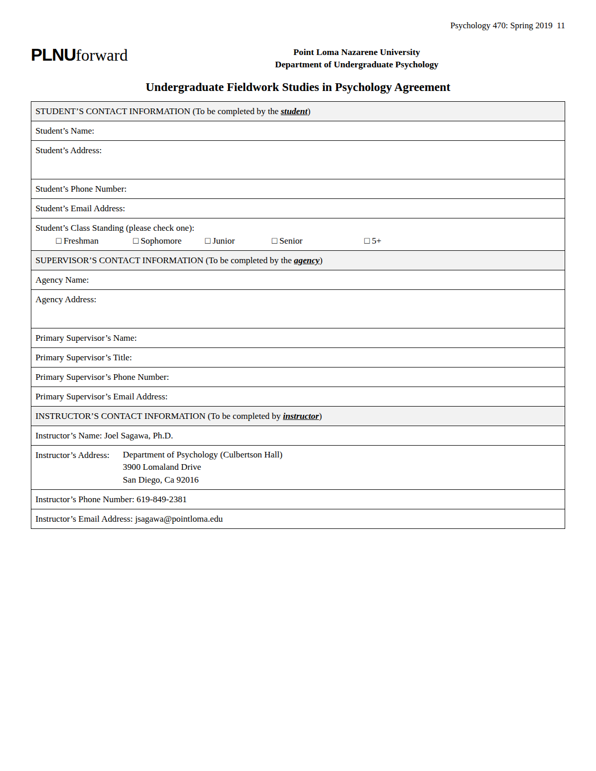Psychology 470: Spring 2019 11
PLNUforward
Point Loma Nazarene University
Department of Undergraduate Psychology
Undergraduate Fieldwork Studies in Psychology Agreement
| STUDENT’S CONTACT INFORMATION (To be completed by the student ) |
| Student’s Name: |
| Student’s Address: |
| Student’s Phone Number: |
| Student’s Email Address: |
| Student’s Class Standing (please check one): □ Freshman □ Sophomore □ Junior □ Senior □ 5+ |
| SUPERVISOR’S CONTACT INFORMATION (To be completed by the agency ) |
| Agency Name: |
| Agency Address: |
| Primary Supervisor’s Name: |
| Primary Supervisor’s Title: |
| Primary Supervisor’s Phone Number: |
| Primary Supervisor’s Email Address: |
| INSTRUCTOR’S CONTACT INFORMATION (To be completed by instructor ) |
| Instructor’s Name: Joel Sagawa, Ph.D. |
| Instructor’s Address: Department of Psychology (Culbertson Hall) 3900 Lomaland Drive San Diego, Ca 92016 |
| Instructor’s Phone Number: 619-849-2381 |
| Instructor’s Email Address: jsagawa@pointloma.edu |